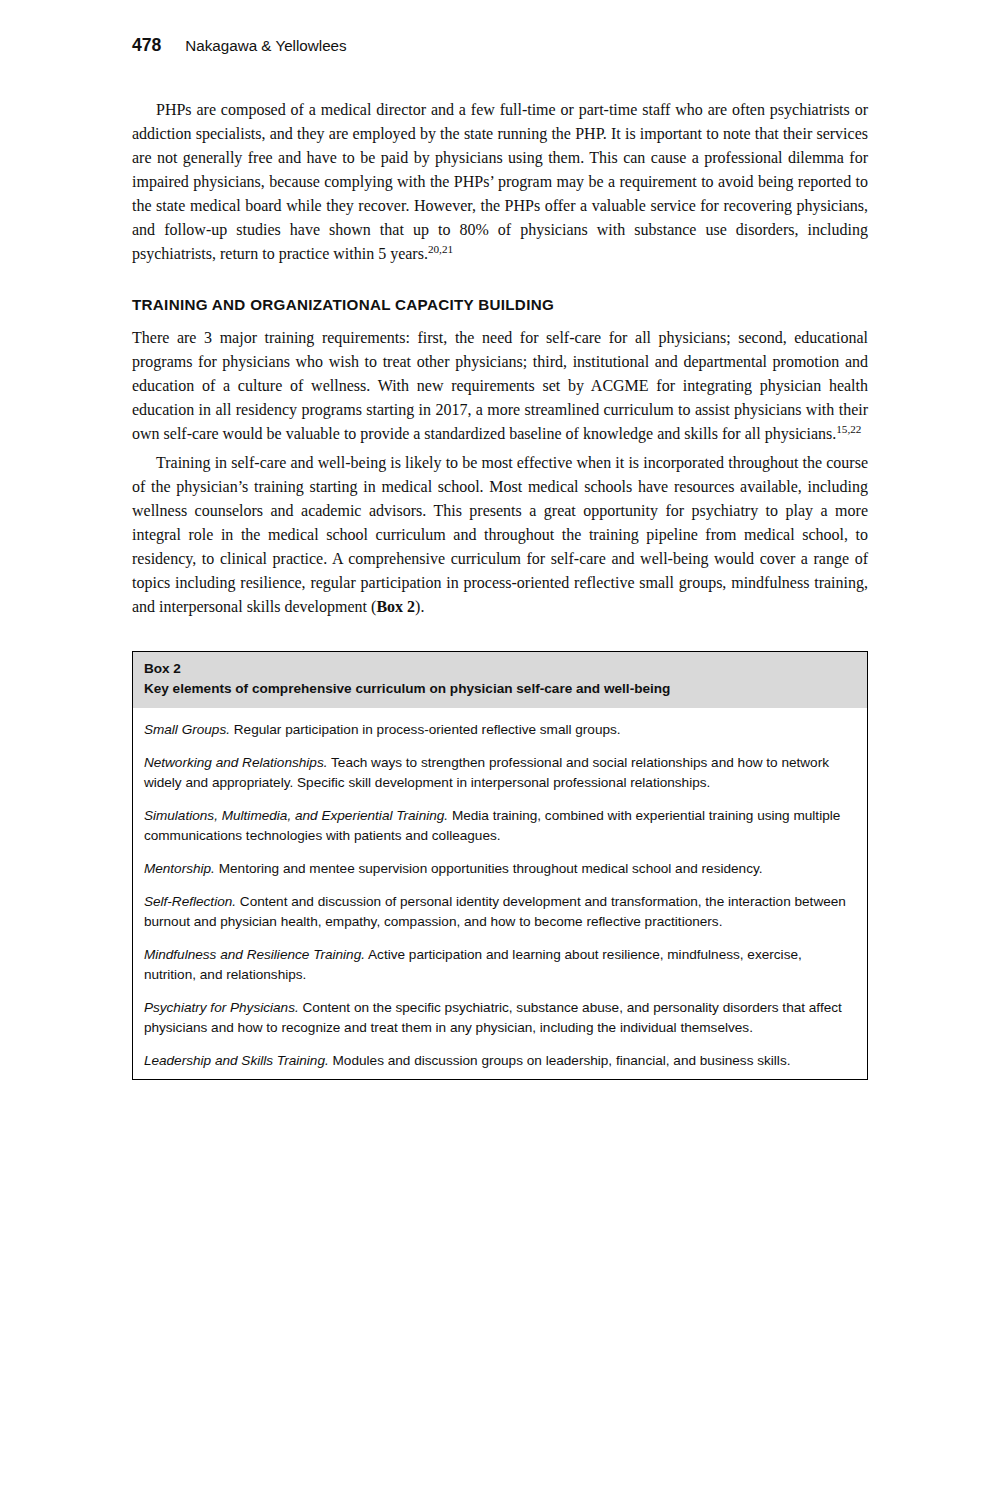478 Nakagawa & Yellowlees
PHPs are composed of a medical director and a few full-time or part-time staff who are often psychiatrists or addiction specialists, and they are employed by the state running the PHP. It is important to note that their services are not generally free and have to be paid by physicians using them. This can cause a professional dilemma for impaired physicians, because complying with the PHPs’ program may be a requirement to avoid being reported to the state medical board while they recover. However, the PHPs offer a valuable service for recovering physicians, and follow-up studies have shown that up to 80% of physicians with substance use disorders, including psychiatrists, return to practice within 5 years.20,21
Training and Organizational Capacity Building
There are 3 major training requirements: first, the need for self-care for all physicians; second, educational programs for physicians who wish to treat other physicians; third, institutional and departmental promotion and education of a culture of wellness. With new requirements set by ACGME for integrating physician health education in all residency programs starting in 2017, a more streamlined curriculum to assist physicians with their own self-care would be valuable to provide a standardized baseline of knowledge and skills for all physicians.15,22
Training in self-care and well-being is likely to be most effective when it is incorporated throughout the course of the physician’s training starting in medical school. Most medical schools have resources available, including wellness counselors and academic advisors. This presents a great opportunity for psychiatry to play a more integral role in the medical school curriculum and throughout the training pipeline from medical school, to residency, to clinical practice. A comprehensive curriculum for self-care and well-being would cover a range of topics including resilience, regular participation in process-oriented reflective small groups, mindfulness training, and interpersonal skills development (Box 2).
Box 2 Key elements of comprehensive curriculum on physician self-care and well-being
Small Groups. Regular participation in process-oriented reflective small groups.
Networking and Relationships. Teach ways to strengthen professional and social relationships and how to network widely and appropriately. Specific skill development in interpersonal professional relationships.
Simulations, Multimedia, and Experiential Training. Media training, combined with experiential training using multiple communications technologies with patients and colleagues.
Mentorship. Mentoring and mentee supervision opportunities throughout medical school and residency.
Self-Reflection. Content and discussion of personal identity development and transformation, the interaction between burnout and physician health, empathy, compassion, and how to become reflective practitioners.
Mindfulness and Resilience Training. Active participation and learning about resilience, mindfulness, exercise, nutrition, and relationships.
Psychiatry for Physicians. Content on the specific psychiatric, substance abuse, and personality disorders that affect physicians and how to recognize and treat them in any physician, including the individual themselves.
Leadership and Skills Training. Modules and discussion groups on leadership, financial, and business skills.